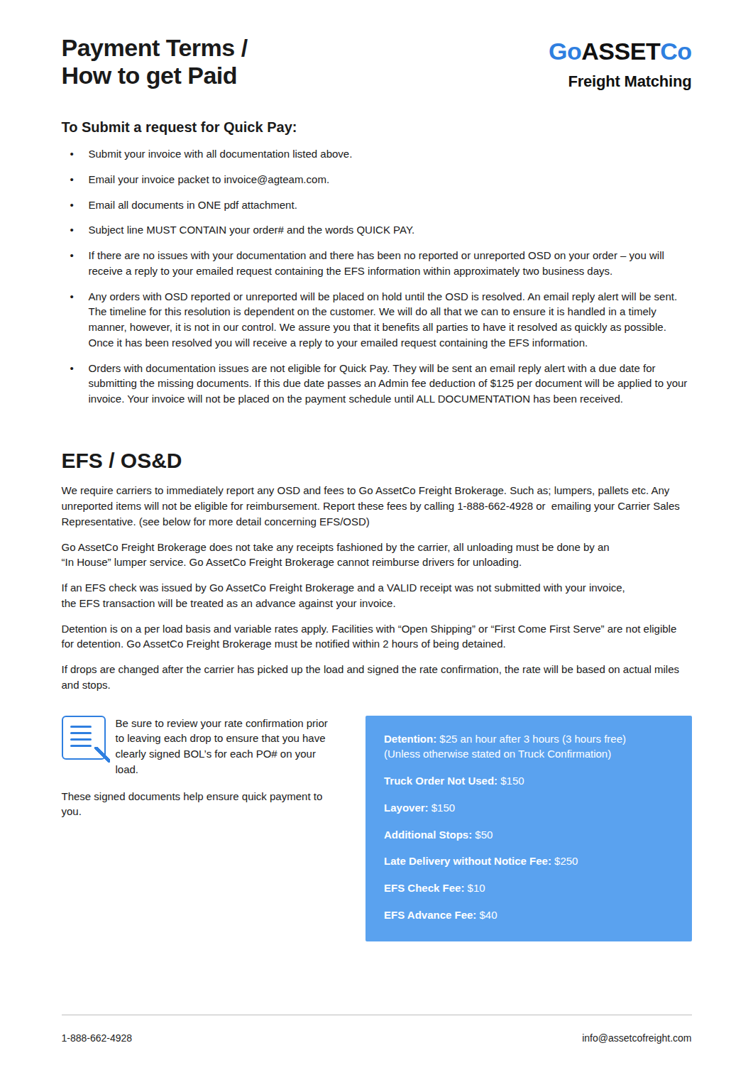Payment Terms /
How to get Paid
Go ASSET Co
Freight Matching
To Submit a request for Quick Pay:
Submit your invoice with all documentation listed above.
Email your invoice packet to invoice@agteam.com.
Email all documents in ONE pdf attachment.
Subject line MUST CONTAIN your order# and the words QUICK PAY.
If there are no issues with your documentation and there has been no reported or unreported OSD on your order – you will receive a reply to your emailed request containing the EFS information within approximately two business days.
Any orders with OSD reported or unreported will be placed on hold until the OSD is resolved. An email reply alert will be sent. The timeline for this resolution is dependent on the customer. We will do all that we can to ensure it is handled in a timely manner, however, it is not in our control. We assure you that it benefits all parties to have it resolved as quickly as possible. Once it has been resolved you will receive a reply to your emailed request containing the EFS information.
Orders with documentation issues are not eligible for Quick Pay. They will be sent an email reply alert with a due date for submitting the missing documents. If this due date passes an Admin fee deduction of $125 per document will be applied to your invoice. Your invoice will not be placed on the payment schedule until ALL DOCUMENTATION has been received.
EFS / OS&D
We require carriers to immediately report any OSD and fees to Go AssetCo Freight Brokerage. Such as; lumpers, pallets etc. Any unreported items will not be eligible for reimbursement. Report these fees by calling 1-888-662-4928 or emailing your Carrier Sales Representative. (see below for more detail concerning EFS/OSD)
Go AssetCo Freight Brokerage does not take any receipts fashioned by the carrier, all unloading must be done by an
“In House” lumper service. Go AssetCo Freight Brokerage cannot reimburse drivers for unloading.
If an EFS check was issued by Go AssetCo Freight Brokerage and a VALID receipt was not submitted with your invoice,
the EFS transaction will be treated as an advance against your invoice.
Detention is on a per load basis and variable rates apply. Facilities with “Open Shipping” or “First Come First Serve” are not eligible for detention. Go AssetCo Freight Brokerage must be notified within 2 hours of being detained.
If drops are changed after the carrier has picked up the load and signed the rate confirmation, the rate will be based on actual miles and stops.
Be sure to review your rate confirmation prior to leaving each drop to ensure that you have clearly signed BOL’s for each PO# on your load.
These signed documents help ensure quick payment to you.
Detention: $25 an hour after 3 hours (3 hours free)
(Unless otherwise stated on Truck Confirmation)
Truck Order Not Used: $150
Layover: $150
Additional Stops: $50
Late Delivery without Notice Fee: $250
EFS Check Fee: $10
EFS Advance Fee: $40
1-888-662-4928
info@assetcofreight.com